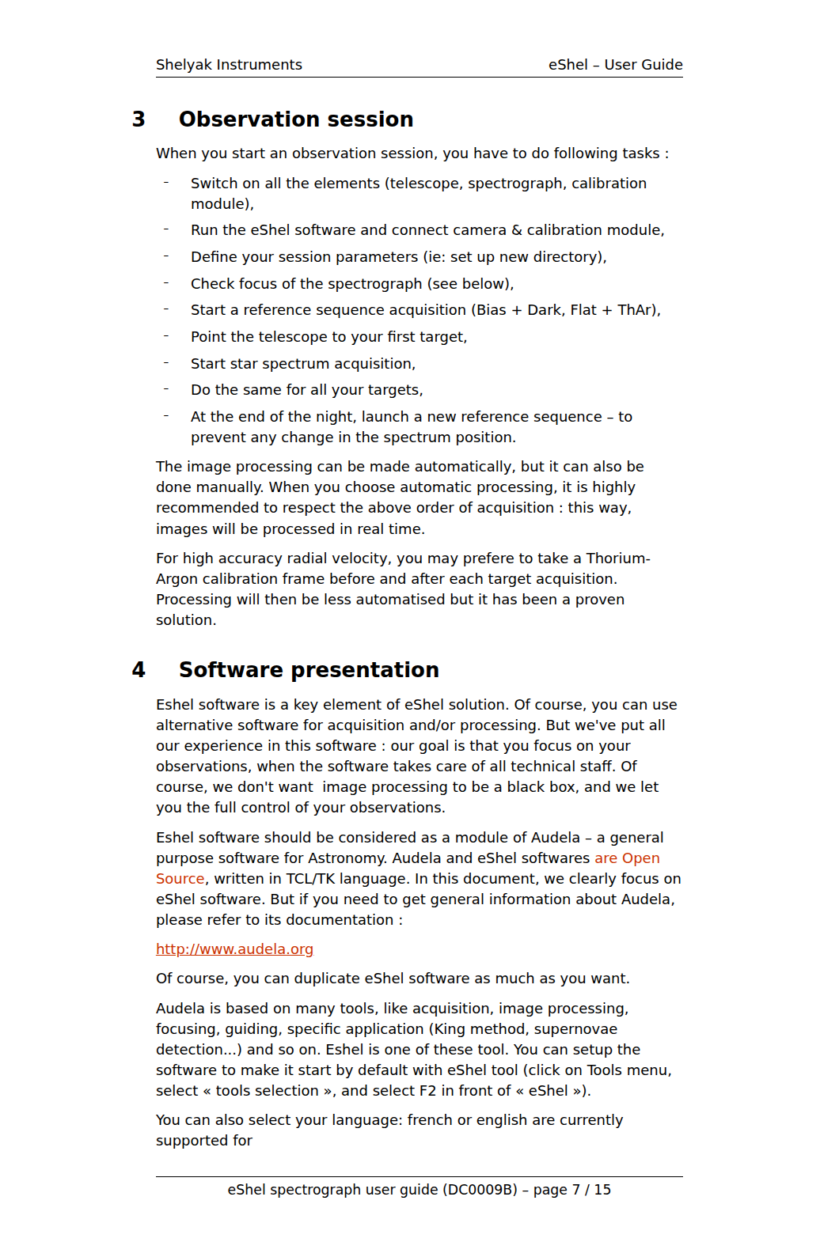Shelyak Instruments
eShel – User Guide
3 Observation session
When you start an observation session, you have to do following tasks :
Switch on all the elements (telescope, spectrograph, calibration module),
Run the eShel software and connect camera & calibration module,
Define your session parameters (ie: set up new directory),
Check focus of the spectrograph (see below),
Start a reference sequence acquisition (Bias + Dark, Flat + ThAr),
Point the telescope to your first target,
Start star spectrum acquisition,
Do the same for all your targets,
At the end of the night, launch a new reference sequence – to prevent any change in the spectrum position.
The image processing can be made automatically, but it can also be done manually. When you choose automatic processing, it is highly recommended to respect the above order of acquisition : this way, images will be processed in real time.
For high accuracy radial velocity, you may prefere to take a Thorium-Argon calibration frame before and after each target acquisition. Processing will then be less automatised but it has been a proven solution.
4 Software presentation
Eshel software is a key element of eShel solution. Of course, you can use alternative software for acquisition and/or processing. But we've put all our experience in this software : our goal is that you focus on your observations, when the software takes care of all technical staff. Of course, we don't want image processing to be a black box, and we let you the full control of your observations.
Eshel software should be considered as a module of Audela – a general purpose software for Astronomy. Audela and eShel softwares are Open Source, written in TCL/TK language. In this document, we clearly focus on eShel software. But if you need to get general information about Audela, please refer to its documentation :
http://www.audela.org
Of course, you can duplicate eShel software as much as you want.
Audela is based on many tools, like acquisition, image processing, focusing, guiding, specific application (King method, supernovae detection...) and so on. Eshel is one of these tool. You can setup the software to make it start by default with eShel tool (click on Tools menu, select « tools selection », and select F2 in front of « eShel »).
You can also select your language: french or english are currently supported for
eShel spectrograph user guide (DC0009B) – page 7 / 15